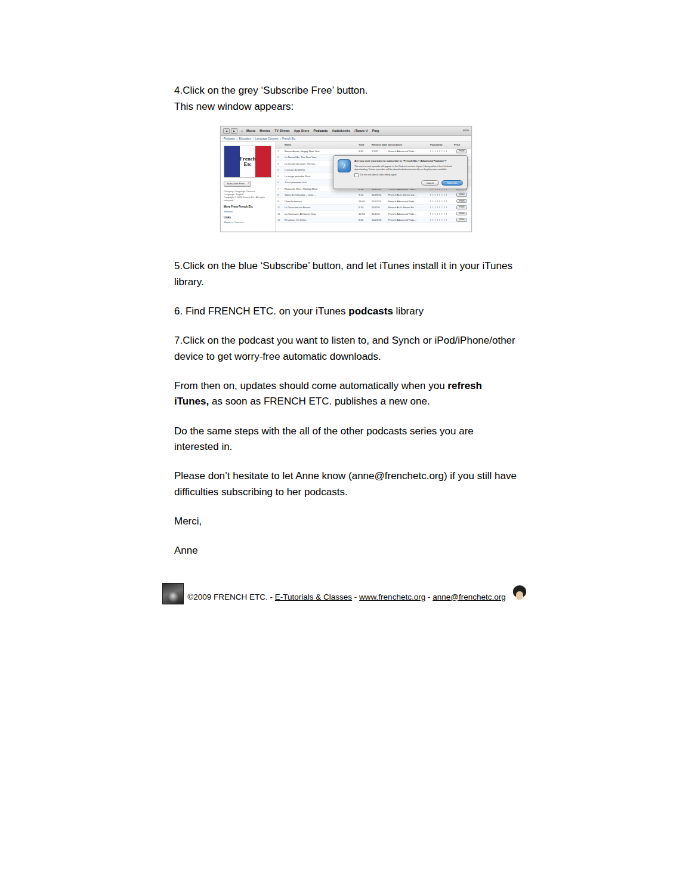4.Click on the grey ‘Subscribe Free’ button.
This new window appears:
◀▶
⌂
Music Movies TV Shows App Store Podcasts Audiobooks iTunes U Ping
anne
Podcasts › Education › Language Courses › French Etc
French
Etc
Subscribe Free
Category: Language Courses
Language: English
Copyright © 2009 French Etc. All rights reserved.
More From French Etc
Website
Links
Report a Concern
Name
Time
Release Date
Description
Popularity
Price
1
Bonne Année, Happy New Year
9:42
1/1/11
French Advanced Podc…
FREE
2
Le Nouvel An, The New Year
11:05
12/31/10
French Advanced Podc…
FREE
3
Le musée du jouet, The toy…
7:50
12/24/10
Le Français Tel Quel –…
FREE
4
L'assaut du beffroi
3:16
12/17/10
French As Is Series - A…
FREE
5
La neige perturbe Paris
6:11
12/10/10
French As Is Series - A…
FREE
6
J'suis pommée, lost.
11:26
12/3/10
Bonjour et bienvenue t…
FREE
7
Repas de fêtes, Holiday Meal
8:12
11/23/10
French Advanced Podc…
FREE
8
Salon du Chocolat – Choc…
9:14
11/19/10
French As Is Series ww…
FREE
9
Chez le docteur
13:06
11/12/10
French Advanced Podc…
FREE
10
La Toussaint en France
6:10
11/4/10
French As Is Series Bo…
FREE
11
La Toussaint, All Saints' Day
10:50
11/1/10
French Advanced Podc…
FREE
12
En grève, On Strike
9:00
10/22/10
French Advanced Podc…
FREE
Are you sure you want to subscribe to "French Etc » Advanced Podcast"?
The most recent episode will appear in the Podcast section of your Library when it has finished downloading. Future episodes will be downloaded automatically as they become available.
Do not ask about subscribing again.
Cancel Subscribe
5.Click on the blue ‘Subscribe’ button, and let iTunes install it in your iTunes library.
6. Find FRENCH ETC. on your iTunes podcasts library
7.Click on the podcast you want to listen to, and Synch or iPod/iPhone/other device to get worry-free automatic downloads.
From then on, updates should come automatically when you refresh iTunes, as soon as FRENCH ETC. publishes a new one.
Do the same steps with the all of the other podcasts series you are interested in.
Please don’t hesitate to let Anne know (anne@frenchetc.org) if you still have difficulties subscribing to her podcasts.
Merci,
Anne
©2009 FRENCH ETC. - E-Tutorials & Classes - www.frenchetc.org - anne@frenchetc.org